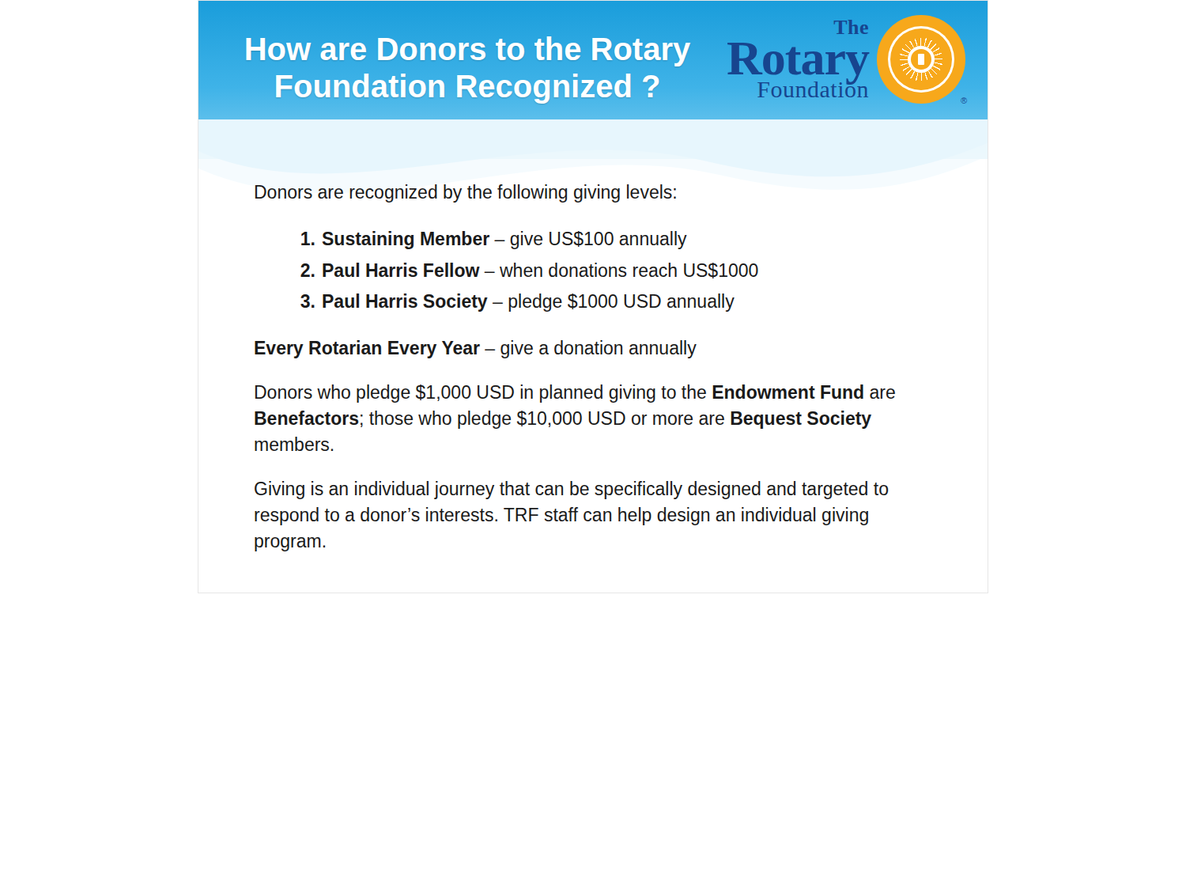How are Donors to the Rotary Foundation Recognized ?
The Rotary Foundation
®
Donors are recognized by the following giving levels:
Sustaining Member – give US$100 annually
Paul Harris Fellow – when donations reach US$1000
Paul Harris Society – pledge $1000 USD annually
Every Rotarian Every Year – give a donation annually
Donors who pledge $1,000 USD in planned giving to the Endowment Fund are Benefactors; those who pledge $10,000 USD or more are Bequest Society members.
Giving is an individual journey that can be specifically designed and targeted to respond to a donor’s interests. TRF staff can help design an individual giving program.